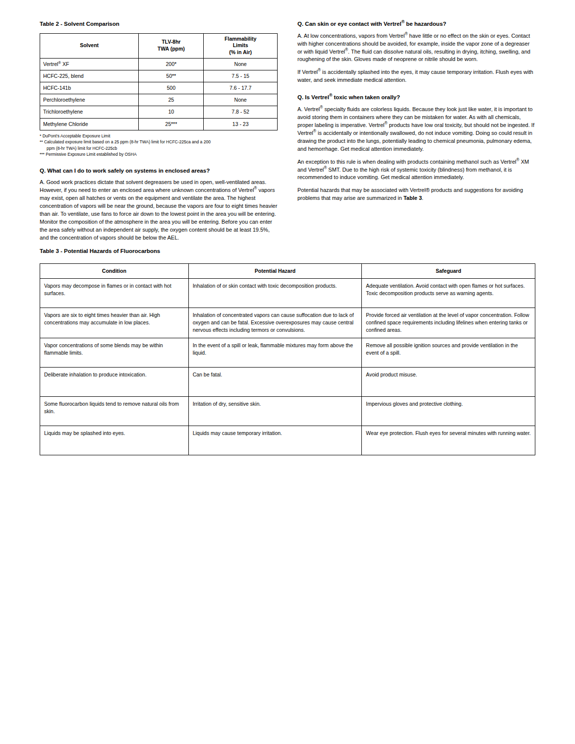Table 2 - Solvent Comparison
| Solvent | TLV-8hr TWA (ppm) | Flammability Limits (% in Air) |
| --- | --- | --- |
| Vertrel ® XF | 200* | None |
| HCFC-225, blend | 50** | 7.5 - 15 |
| HCFC-141b | 500 | 7.6 - 17.7 |
| Perchloroethylene | 25 | None |
| Trichloroethylene | 10 | 7.8 - 52 |
| Methylene Chloride | 25*** | 13 - 23 |
* DuPont's Acceptable Exposure Limit
** Calculated exposure limit based on a 25 ppm (8-hr TWA) limit for HCFC-225ca and a 200
ppm (8-hr TWA) limit for HCFC-225cb
*** Permissive Exposure Limit established by OSHA
Q. What can I do to work safely on systems in enclosed areas?
A. Good work practices dictate that solvent degreasers be used in open, well-ventilated areas. However, if you need to enter an enclosed area where unknown concentrations of Vertrel® vapors may exist, open all hatches or vents on the equipment and ventilate the area. The highest concentration of vapors will be near the ground, because the vapors are four to eight times heavier than air. To ventilate, use fans to force air down to the lowest point in the area you will be entering. Monitor the composition of the atmosphere in the area you will be entering. Before you can enter the area safely without an independent air supply, the oxygen content should be at least 19.5%, and the concentration of vapors should be below the AEL.
Table 3 - Potential Hazards of Fluorocarbons
Q. Can skin or eye contact with Vertrel® be hazardous?
A. At low concentrations, vapors from Vertrel® have little or no effect on the skin or eyes. Contact with higher concentrations should be avoided, for example, inside the vapor zone of a degreaser or with liquid Vertrel®. The fluid can dissolve natural oils, resulting in drying, itching, swelling, and roughening of the skin. Gloves made of neoprene or nitrile should be worn.
If Vertrel® is accidentally splashed into the eyes, it may cause temporary irritation. Flush eyes with water, and seek immediate medical attention.
Q. Is Vertrel® toxic when taken orally?
A. Vertrel® specialty fluids are colorless liquids. Because they look just like water, it is important to avoid storing them in containers where they can be mistaken for water. As with all chemicals, proper labeling is imperative. Vertrel® products have low oral toxicity, but should not be ingested. If Vertrel® is accidentally or intentionally swallowed, do not induce vomiting. Doing so could result in drawing the product into the lungs, potentially leading to chemical pneumonia, pulmonary edema, and hemorrhage. Get medical attention immediately.
An exception to this rule is when dealing with products containing methanol such as Vertrel® XM and Vertrel® SMT. Due to the high risk of systemic toxicity (blindness) from methanol, it is recommended to induce vomiting. Get medical attention immediately.
Potential hazards that may be associated with Vertrel® products and suggestions for avoiding problems that may arise are summarized in Table 3.
| Condition | Potential Hazard | Safeguard |
| --- | --- | --- |
| Vapors may decompose in flames or in contact with hot surfaces. | Inhalation of or skin contact with toxic decomposition products. | Adequate ventilation. Avoid contact with open flames or hot surfaces. Toxic decomposition products serve as warning agents. |
| Vapors are six to eight times heavier than air. High concentrations may accumulate in low places. | Inhalation of concentrated vapors can cause suffocation due to lack of oxygen and can be fatal. Excessive overexposures may cause central nervous effects including termors or convulsions. | Provide forced air ventilation at the level of vapor concentration. Follow confined space requirements including lifelines when entering tanks or confined areas. |
| Vapor concentrations of some blends may be within flammable limits. | In the event of a spill or leak, flammable mixtures may form above the liquid. | Remove all possible ignition sources and provide ventilation in the event of a spill. |
| Deliberate inhalation to produce intoxication. | Can be fatal. | Avoid product misuse. |
| Some fluorocarbon liquids tend to remove natural oils from skin. | Irritation of dry, sensitive skin. | Impervious gloves and protective clothing. |
| Liquids may be splashed into eyes. | Liquids may cause temporary irritation. | Wear eye protection. Flush eyes for several minutes with running water. |